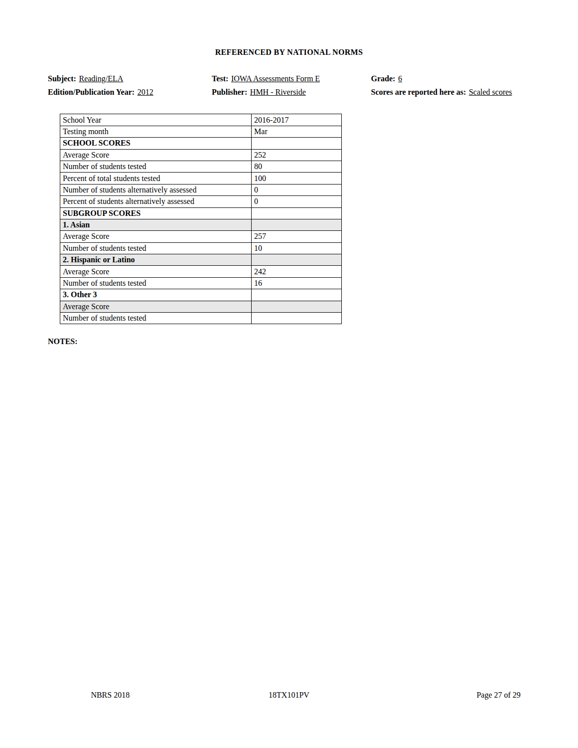REFERENCED BY NATIONAL NORMS
| Subject: Reading/ELA | Test: IOWA Assessments Form E | Grade: 6 |
| Edition/Publication Year: 2012 | Publisher: HMH - Riverside | Scores are reported here as: Scaled scores |
| School Year | 2016-2017 |
| Testing month | Mar |
| SCHOOL SCORES | |
| Average Score | 252 |
| Number of students tested | 80 |
| Percent of total students tested | 100 |
| Number of students alternatively assessed | 0 |
| Percent of students alternatively assessed | 0 |
| SUBGROUP SCORES | |
| 1. Asian | |
| Average Score | 257 |
| Number of students tested | 10 |
| 2. Hispanic or Latino | |
| Average Score | 242 |
| Number of students tested | 16 |
| 3. Other 3 | |
| Average Score | |
| Number of students tested | |
NOTES:
| NBRS 2018 | 18TX101PV | Page 27 of 29 |